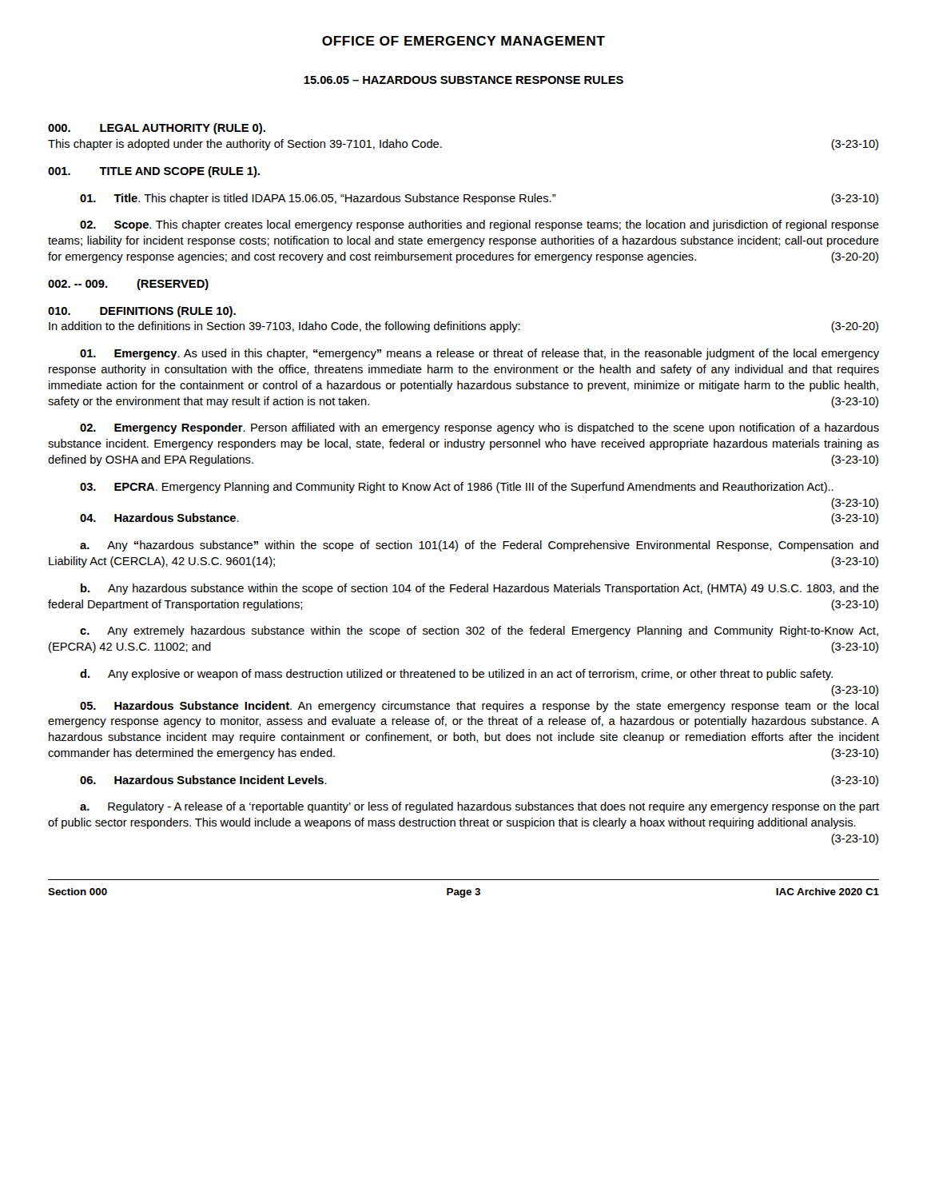OFFICE OF EMERGENCY MANAGEMENT
15.06.05 – HAZARDOUS SUBSTANCE RESPONSE RULES
000. LEGAL AUTHORITY (RULE 0).
This chapter is adopted under the authority of Section 39-7101, Idaho Code.(3-23-10)
001. TITLE AND SCOPE (RULE 1).
01. Title. This chapter is titled IDAPA 15.06.05, “Hazardous Substance Response Rules.”(3-23-10)
02. Scope. This chapter creates local emergency response authorities and regional response teams; the location and jurisdiction of regional response teams; liability for incident response costs; notification to local and state emergency response authorities of a hazardous substance incident; call-out procedure for emergency response agencies; and cost recovery and cost reimbursement procedures for emergency response agencies.(3-20-20)
002. -- 009. (RESERVED)
010. DEFINITIONS (RULE 10).
In addition to the definitions in Section 39-7103, Idaho Code, the following definitions apply:(3-20-20)
01. Emergency. As used in this chapter, “emergency” means a release or threat of release that, in the reasonable judgment of the local emergency response authority in consultation with the office, threatens immediate harm to the environment or the health and safety of any individual and that requires immediate action for the containment or control of a hazardous or potentially hazardous substance to prevent, minimize or mitigate harm to the public health, safety or the environment that may result if action is not taken.(3-23-10)
02. Emergency Responder. Person affiliated with an emergency response agency who is dispatched to the scene upon notification of a hazardous substance incident. Emergency responders may be local, state, federal or industry personnel who have received appropriate hazardous materials training as defined by OSHA and EPA Regulations.(3-23-10)
03. EPCRA. Emergency Planning and Community Right to Know Act of 1986 (Title III of the Superfund Amendments and Reauthorization Act)..(3-23-10)
04. Hazardous Substance.(3-23-10)
a. Any “hazardous substance” within the scope of section 101(14) of the Federal Comprehensive Environmental Response, Compensation and Liability Act (CERCLA), 42 U.S.C. 9601(14);(3-23-10)
b. Any hazardous substance within the scope of section 104 of the Federal Hazardous Materials Transportation Act, (HMTA) 49 U.S.C. 1803, and the federal Department of Transportation regulations;(3-23-10)
c. Any extremely hazardous substance within the scope of section 302 of the federal Emergency Planning and Community Right-to-Know Act, (EPCRA) 42 U.S.C. 11002; and(3-23-10)
d. Any explosive or weapon of mass destruction utilized or threatened to be utilized in an act of terrorism, crime, or other threat to public safety.(3-23-10)
05. Hazardous Substance Incident. An emergency circumstance that requires a response by the state emergency response team or the local emergency response agency to monitor, assess and evaluate a release of, or the threat of a release of, a hazardous or potentially hazardous substance. A hazardous substance incident may require containment or confinement, or both, but does not include site cleanup or remediation efforts after the incident commander has determined the emergency has ended.(3-23-10)
06. Hazardous Substance Incident Levels.(3-23-10)
a. Regulatory - A release of a ‘reportable quantity’ or less of regulated hazardous substances that does not require any emergency response on the part of public sector responders. This would include a weapons of mass destruction threat or suspicion that is clearly a hoax without requiring additional analysis.(3-23-10)
Section 000 Page 3 IAC Archive 2020 C1